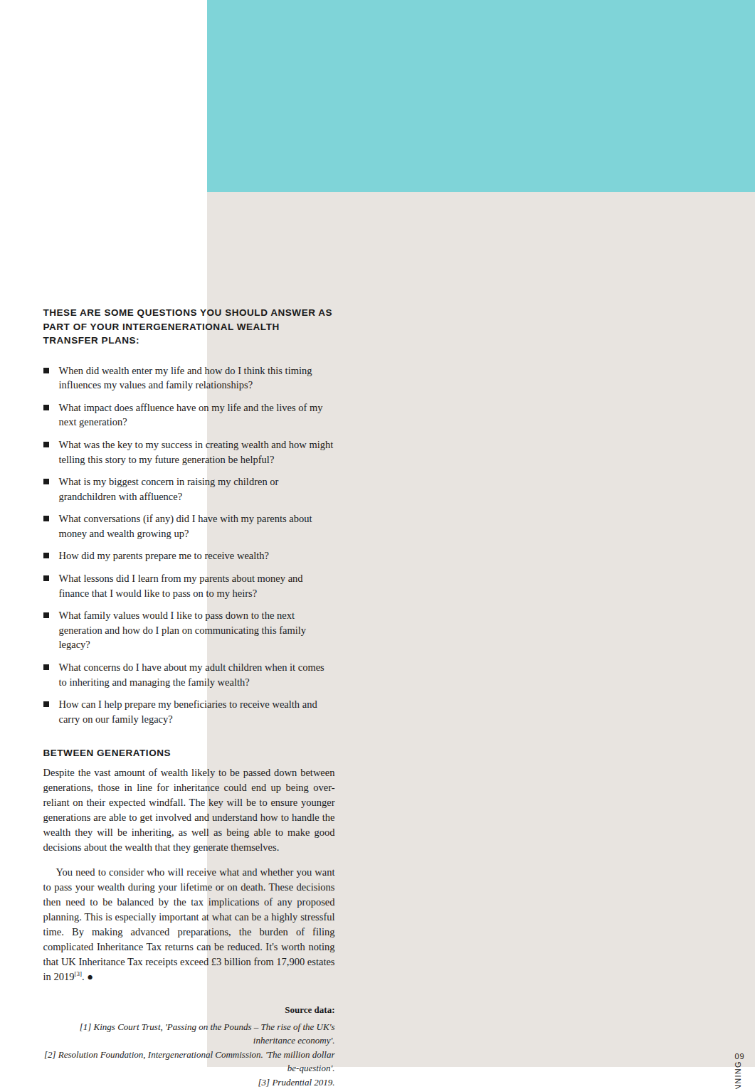These are some questions you should answer as part of your intergenerational wealth transfer plans:
When did wealth enter my life and how do I think this timing influences my values and family relationships?
What impact does affluence have on my life and the lives of my next generation?
What was the key to my success in creating wealth and how might telling this story to my future generation be helpful?
What is my biggest concern in raising my children or grandchildren with affluence?
What conversations (if any) did I have with my parents about money and wealth growing up?
How did my parents prepare me to receive wealth?
What lessons did I learn from my parents about money and finance that I would like to pass on to my heirs?
What family values would I like to pass down to the next generation and how do I plan on communicating this family legacy?
What concerns do I have about my adult children when it comes to inheriting and managing the family wealth?
How can I help prepare my beneficiaries to receive wealth and carry on our family legacy?
Between generations
Despite the vast amount of wealth likely to be passed down between generations, those in line for inheritance could end up being over-reliant on their expected windfall. The key will be to ensure younger generations are able to get involved and understand how to handle the wealth they will be inheriting, as well as being able to make good decisions about the wealth that they generate themselves.
You need to consider who will receive what and whether you want to pass your wealth during your lifetime or on death. These decisions then need to be balanced by the tax implications of any proposed planning. This is especially important at what can be a highly stressful time. By making advanced preparations, the burden of filing complicated Inheritance Tax returns can be reduced. It's worth noting that UK Inheritance Tax receipts exceed £3 billion from 17,900 estates in 2019[3]. ●
Source data: [1] Kings Court Trust, 'Passing on the Pounds – The rise of the UK's inheritance economy'.
[2] Resolution Foundation, Intergenerational Commission. 'The million dollar be-question'.
[3] Prudential 2019.
Guide to Inheritance Tax Planning
09